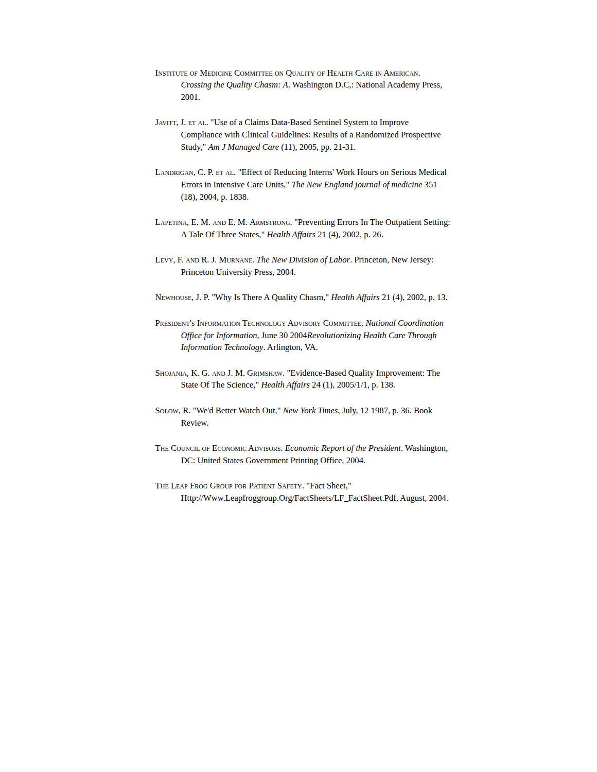Institute of Medicine Committee on Quality of Health Care in American. Crossing the Quality Chasm: A. Washington D.C,: National Academy Press, 2001.
Javitt, J. et al. "Use of a Claims Data-Based Sentinel System to Improve Compliance with Clinical Guidelines: Results of a Randomized Prospective Study," Am J Managed Care (11), 2005, pp. 21-31.
Landrigan, C. P. et al. "Effect of Reducing Interns' Work Hours on Serious Medical Errors in Intensive Care Units," The New England journal of medicine 351 (18), 2004, p. 1838.
Lapetina, E. M. and E. M. Armstrong. "Preventing Errors In The Outpatient Setting: A Tale Of Three States," Health Affairs 21 (4), 2002, p. 26.
Levy, F. and R. J. Murnane. The New Division of Labor. Princeton, New Jersey: Princeton University Press, 2004.
Newhouse, J. P. "Why Is There A Quality Chasm," Health Affairs 21 (4), 2002, p. 13.
President's Information Technology Advisory Committee. National Coordination Office for Information, June 30 2004Revolutionizing Health Care Through Information Technology. Arlington, VA.
Shojania, K. G. and J. M. Grimshaw. "Evidence-Based Quality Improvement: The State Of The Science," Health Affairs 24 (1), 2005/1/1, p. 138.
Solow, R. "We'd Better Watch Out," New York Times, July, 12 1987, p. 36. Book Review.
The Council of Economic Advisors. Economic Report of the President. Washington, DC: United States Government Printing Office, 2004.
The Leap Frog Group for Patient Safety. "Fact Sheet," Http://Www.Leapfroggroup.Org/FactSheets/LF_FactSheet.Pdf, August, 2004.